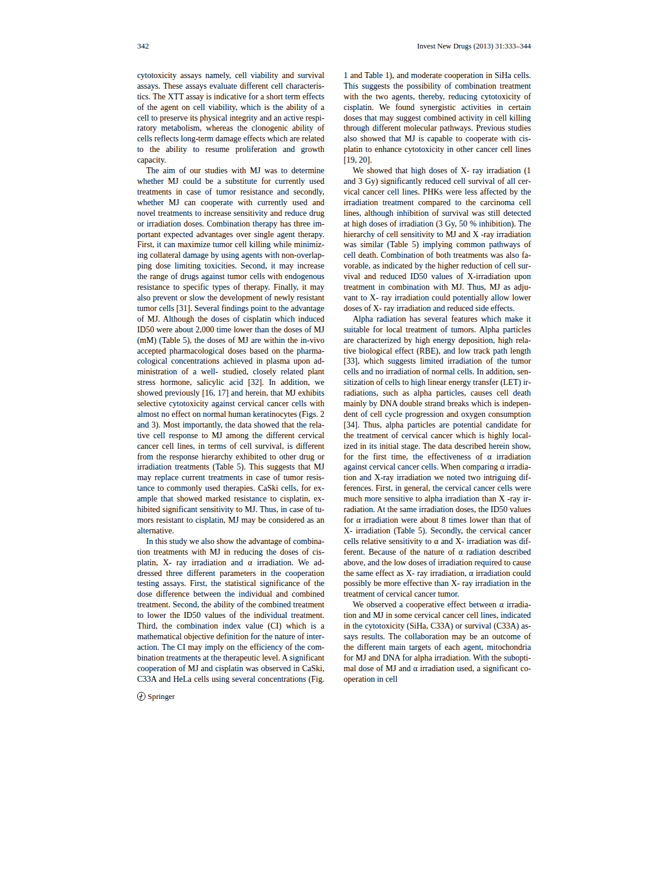342 Invest New Drugs (2013) 31:333–344
cytotoxicity assays namely, cell viability and survival assays. These assays evaluate different cell characteristics. The XTT assay is indicative for a short term effects of the agent on cell viability, which is the ability of a cell to preserve its physical integrity and an active respiratory metabolism, whereas the clonogenic ability of cells reflects long-term damage effects which are related to the ability to resume proliferation and growth capacity.
The aim of our studies with MJ was to determine whether MJ could be a substitute for currently used treatments in case of tumor resistance and secondly, whether MJ can cooperate with currently used and novel treatments to increase sensitivity and reduce drug or irradiation doses. Combination therapy has three important expected advantages over single agent therapy. First, it can maximize tumor cell killing while minimizing collateral damage by using agents with non-overlapping dose limiting toxicities. Second, it may increase the range of drugs against tumor cells with endogenous resistance to specific types of therapy. Finally, it may also prevent or slow the development of newly resistant tumor cells [31]. Several findings point to the advantage of MJ. Although the doses of cisplatin which induced ID50 were about 2,000 time lower than the doses of MJ (mM) (Table 5), the doses of MJ are within the in-vivo accepted pharmacological doses based on the pharmacological concentrations achieved in plasma upon administration of a well- studied, closely related plant stress hormone, salicylic acid [32]. In addition, we showed previously [16, 17] and herein, that MJ exhibits selective cytotoxicity against cervical cancer cells with almost no effect on normal human keratinocytes (Figs. 2 and 3). Most importantly, the data showed that the relative cell response to MJ among the different cervical cancer cell lines, in terms of cell survival, is different from the response hierarchy exhibited to other drug or irradiation treatments (Table 5). This suggests that MJ may replace current treatments in case of tumor resistance to commonly used therapies. CaSki cells, for example that showed marked resistance to cisplatin, exhibited significant sensitivity to MJ. Thus, in case of tumors resistant to cisplatin, MJ may be considered as an alternative.
In this study we also show the advantage of combination treatments with MJ in reducing the doses of cisplatin, X- ray irradiation and α irradiation. We addressed three different parameters in the cooperation testing assays. First, the statistical significance of the dose difference between the individual and combined treatment. Second, the ability of the combined treatment to lower the ID50 values of the individual treatment. Third, the combination index value (CI) which is a mathematical objective definition for the nature of interaction. The CI may imply on the efficiency of the combination treatments at the therapeutic level. A significant cooperation of MJ and cisplatin was observed in CaSki, C33A and HeLa cells using several concentrations (Fig. 1 and Table 1), and moderate cooperation in SiHa cells. This suggests the possibility of combination treatment with the two agents, thereby, reducing cytotoxicity of cisplatin. We found synergistic activities in certain doses that may suggest combined activity in cell killing through different molecular pathways. Previous studies also showed that MJ is capable to cooperate with cisplatin to enhance cytotoxicity in other cancer cell lines [19, 20].
We showed that high doses of X- ray irradiation (1 and 3 Gy) significantly reduced cell survival of all cervical cancer cell lines. PHKs were less affected by the irradiation treatment compared to the carcinoma cell lines, although inhibition of survival was still detected at high doses of irradiation (3 Gy, 50 % inhibition). The hierarchy of cell sensitivity to MJ and X -ray irradiation was similar (Table 5) implying common pathways of cell death. Combination of both treatments was also favorable, as indicated by the higher reduction of cell survival and reduced ID50 values of X-irradiation upon treatment in combination with MJ. Thus, MJ as adjuvant to X- ray irradiation could potentially allow lower doses of X- ray irradiation and reduced side effects.
Alpha radiation has several features which make it suitable for local treatment of tumors. Alpha particles are characterized by high energy deposition, high relative biological effect (RBE), and low track path length [33], which suggests limited irradiation of the tumor cells and no irradiation of normal cells. In addition, sensitization of cells to high linear energy transfer (LET) irradiations, such as alpha particles, causes cell death mainly by DNA double strand breaks which is independent of cell cycle progression and oxygen consumption [34]. Thus, alpha particles are potential candidate for the treatment of cervical cancer which is highly localized in its initial stage. The data described herein show, for the first time, the effectiveness of α irradiation against cervical cancer cells. When comparing α irradiation and X-ray irradiation we noted two intriguing differences. First, in general, the cervical cancer cells were much more sensitive to alpha irradiation than X -ray irradiation. At the same irradiation doses, the ID50 values for α irradiation were about 8 times lower than that of X- irradiation (Table 5). Secondly, the cervical cancer cells relative sensitivity to α and X- irradiation was different. Because of the nature of α radiation described above, and the low doses of irradiation required to cause the same effect as X- ray irradiation, α irradiation could possibly be more effective than X- ray irradiation in the treatment of cervical cancer tumor.
We observed a cooperative effect between α irradiation and MJ in some cervical cancer cell lines, indicated in the cytotoxicity (SiHa, C33A) or survival (C33A) assays results. The collaboration may be an outcome of the different main targets of each agent, mitochondria for MJ and DNA for alpha irradiation. With the suboptimal dose of MJ and α irradiation used, a significant cooperation in cell
Springer